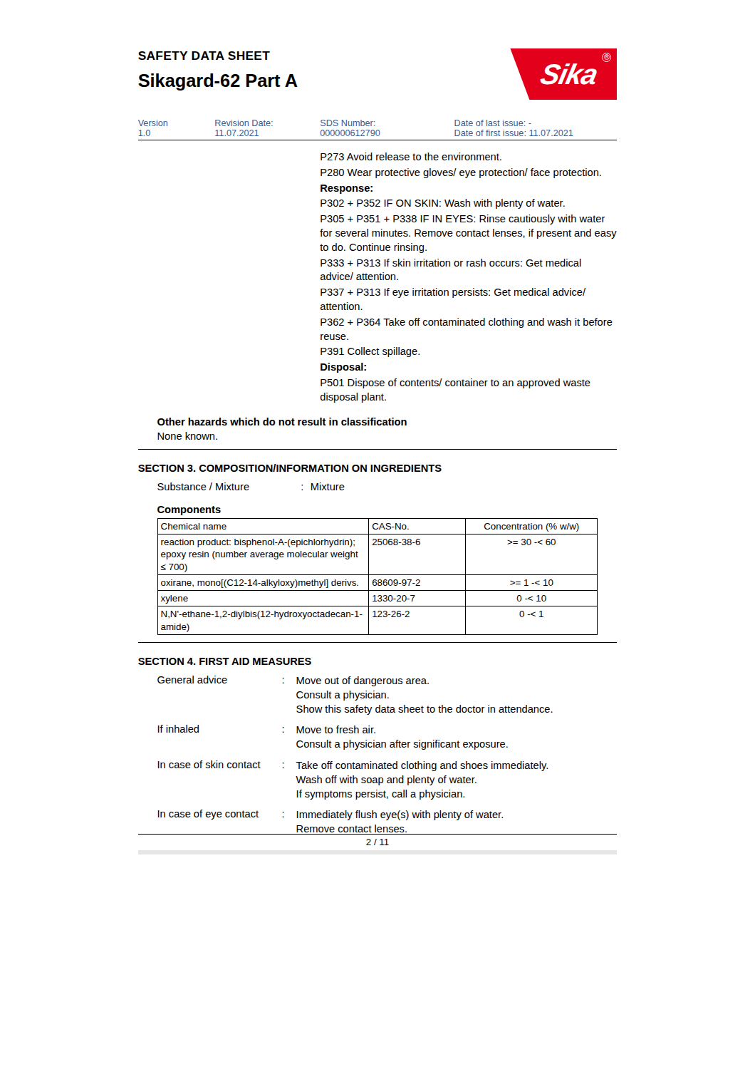SAFETY DATA SHEET
Sikagard-62 Part A
Sika
®
Version 1.0
Revision Date: 11.07.2021
SDS Number: 000000612790
Date of last issue: - Date of first issue: 11.07.2021
P273 Avoid release to the environment.
P280 Wear protective gloves/ eye protection/ face protection.
Response:
P302 + P352 IF ON SKIN: Wash with plenty of water.
P305 + P351 + P338 IF IN EYES: Rinse cautiously with water for several minutes. Remove contact lenses, if present and easy to do. Continue rinsing.
P333 + P313 If skin irritation or rash occurs: Get medical advice/ attention.
P337 + P313 If eye irritation persists: Get medical advice/ attention.
P362 + P364 Take off contaminated clothing and wash it before reuse.
P391 Collect spillage.
Disposal:
P501 Dispose of contents/ container to an approved waste disposal plant.
Other hazards which do not result in classification
None known.
SECTION 3. COMPOSITION/INFORMATION ON INGREDIENTS
Substance / Mixture
:
Mixture
Components
| Chemical name | CAS-No. | Concentration (% w/w) |
| --- | --- | --- |
| reaction product: bisphenol-A-(epichlorhydrin); epoxy resin (number average molecular weight ≤ 700) | 25068-38-6 | >= 30 -< 60 |
| oxirane, mono[(C12-14-alkyloxy)methyl] derivs. | 68609-97-2 | >= 1 -< 10 |
| xylene | 1330-20-7 | 0 -< 10 |
| N,N'-ethane-1,2-diylbis(12-hydroxyoctadecan-1-amide) | 123-26-2 | 0 -< 1 |
SECTION 4. FIRST AID MEASURES
General advice
:
Move out of dangerous area.
Consult a physician.
Show this safety data sheet to the doctor in attendance.
If inhaled
:
Move to fresh air.
Consult a physician after significant exposure.
In case of skin contact
:
Take off contaminated clothing and shoes immediately.
Wash off with soap and plenty of water.
If symptoms persist, call a physician.
In case of eye contact
:
Immediately flush eye(s) with plenty of water.
Remove contact lenses.
2 / 11